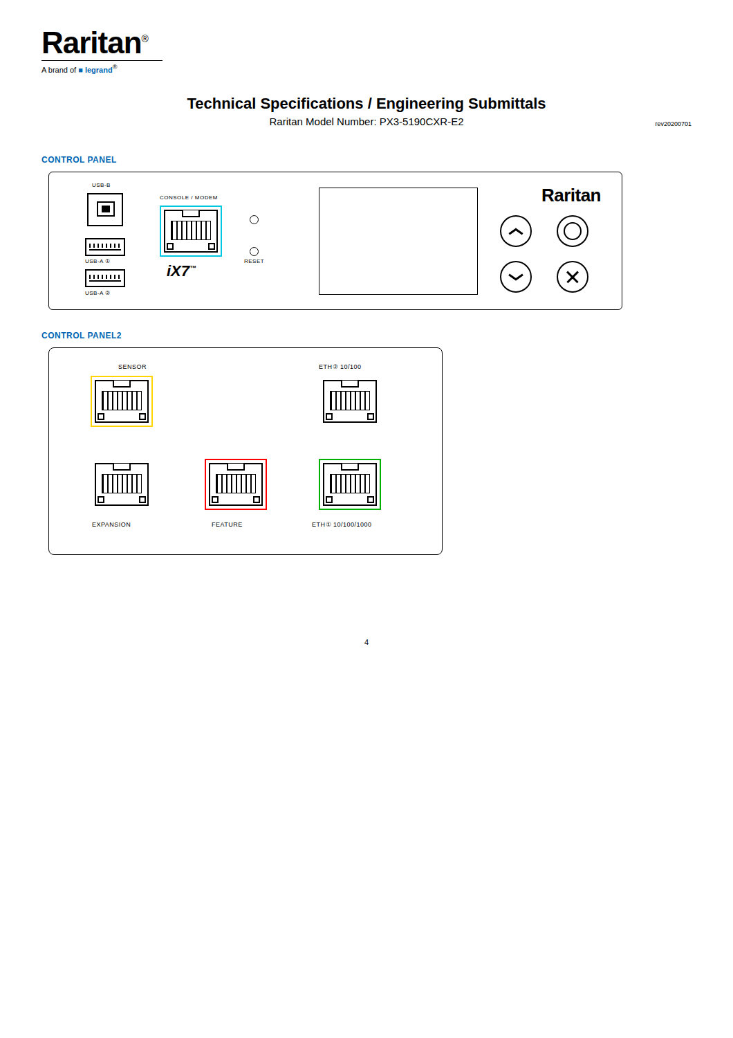Raritan®
A brand of ■ legrand®
Technical Specifications / Engineering Submittals
Raritan Model Number: PX3-5190CXR-E2 rev20200701
CONTROL PANEL
USB-B
USB-A ①
USB-A ② CONSOLE / MODEM
RESET
iX7™
Raritan
CONTROL PANEL2
SENSOR
ETH② 10/100
EXPANSION
FEATURE
ETH① 10/100/1000
4